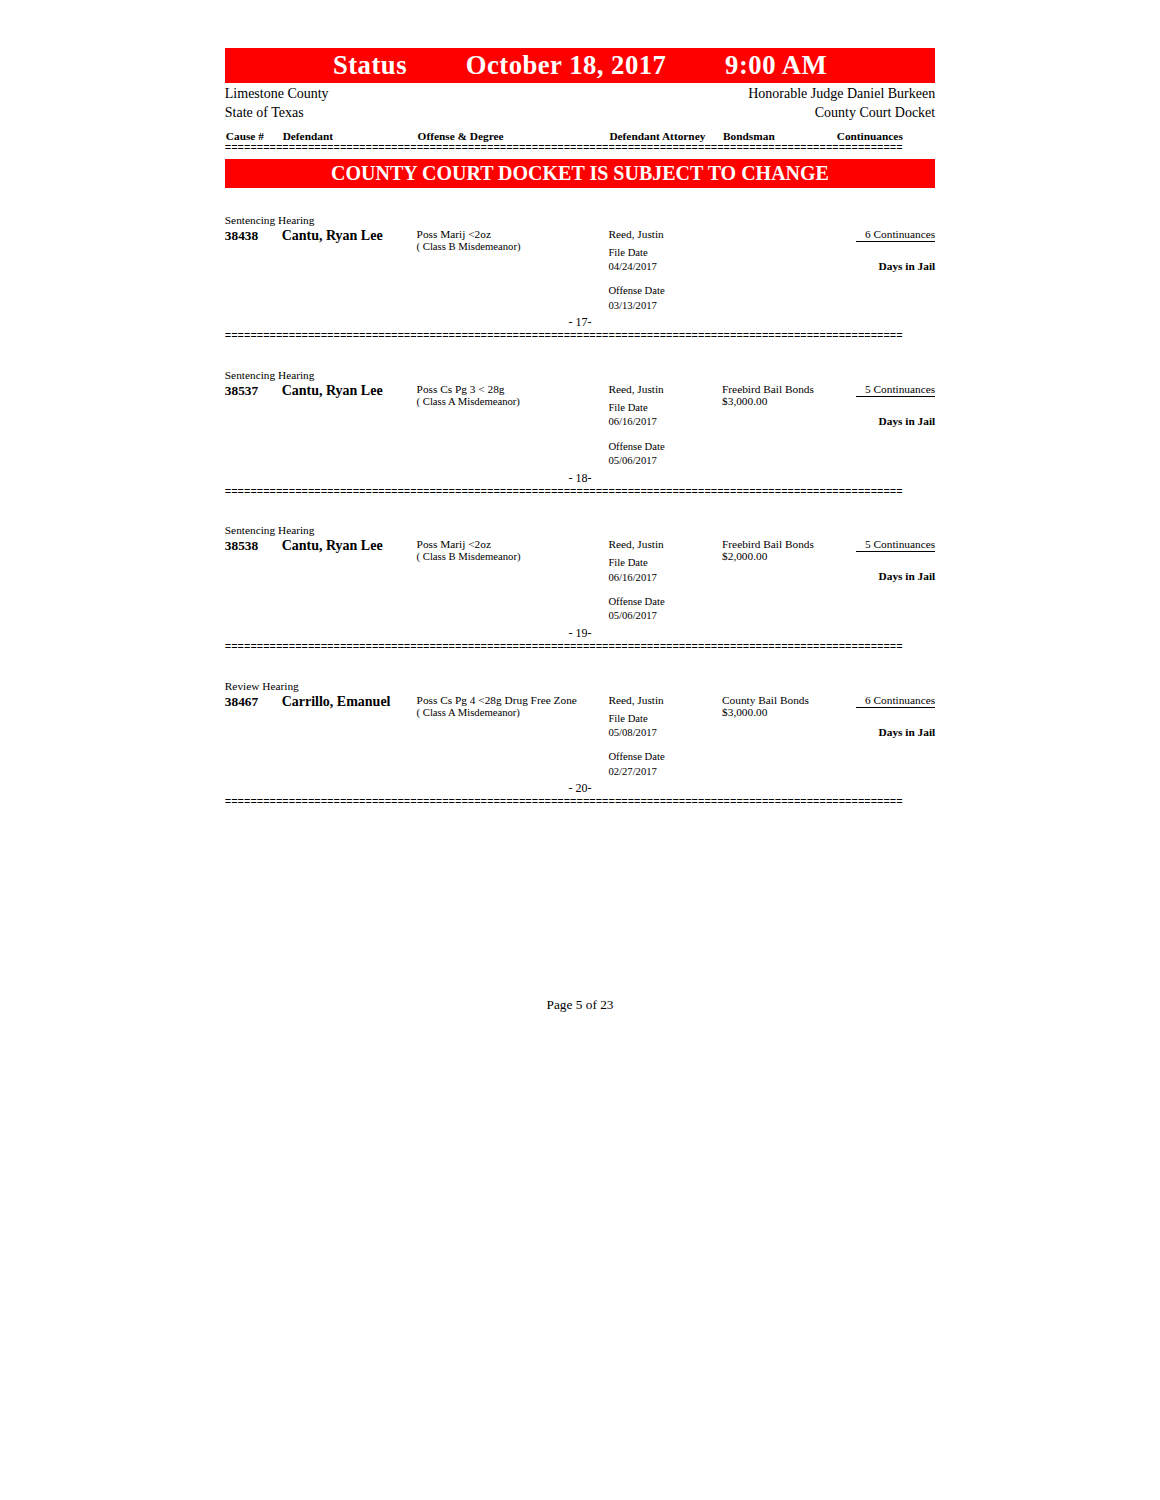Status October 18, 2017 9:00 AM
Limestone County
State of Texas
Honorable Judge Daniel Burkeen
County Court Docket
| Cause # | Defendant | Offense & Degree | Defendant Attorney | Bondsman | Continuances |
| --- | --- | --- | --- | --- | --- |
==========================================================================================================
COUNTY COURT DOCKET IS SUBJECT TO CHANGE
Sentencing Hearing
| 38438 | Cantu, Ryan Lee | Poss Marij <2oz ( Class B Misdemeanor) | Reed, Justin File Date 04/24/2017 Offense Date 03/13/2017 | | 6 Continuances Days in Jail |
- 17-
==========================================================================================================
Sentencing Hearing
| 38537 | Cantu, Ryan Lee | Poss Cs Pg 3 < 28g ( Class A Misdemeanor) | Reed, Justin File Date 06/16/2017 Offense Date 05/06/2017 | Freebird Bail Bonds $3,000.00 | 5 Continuances Days in Jail |
- 18-
==========================================================================================================
Sentencing Hearing
| 38538 | Cantu, Ryan Lee | Poss Marij <2oz ( Class B Misdemeanor) | Reed, Justin File Date 06/16/2017 Offense Date 05/06/2017 | Freebird Bail Bonds $2,000.00 | 5 Continuances Days in Jail |
- 19-
==========================================================================================================
Review Hearing
| 38467 | Carrillo, Emanuel | Poss Cs Pg 4 <28g Drug Free Zone ( Class A Misdemeanor) | Reed, Justin File Date 05/08/2017 Offense Date 02/27/2017 | County Bail Bonds $3,000.00 | 6 Continuances Days in Jail |
- 20-
==========================================================================================================
Page 5 of 23